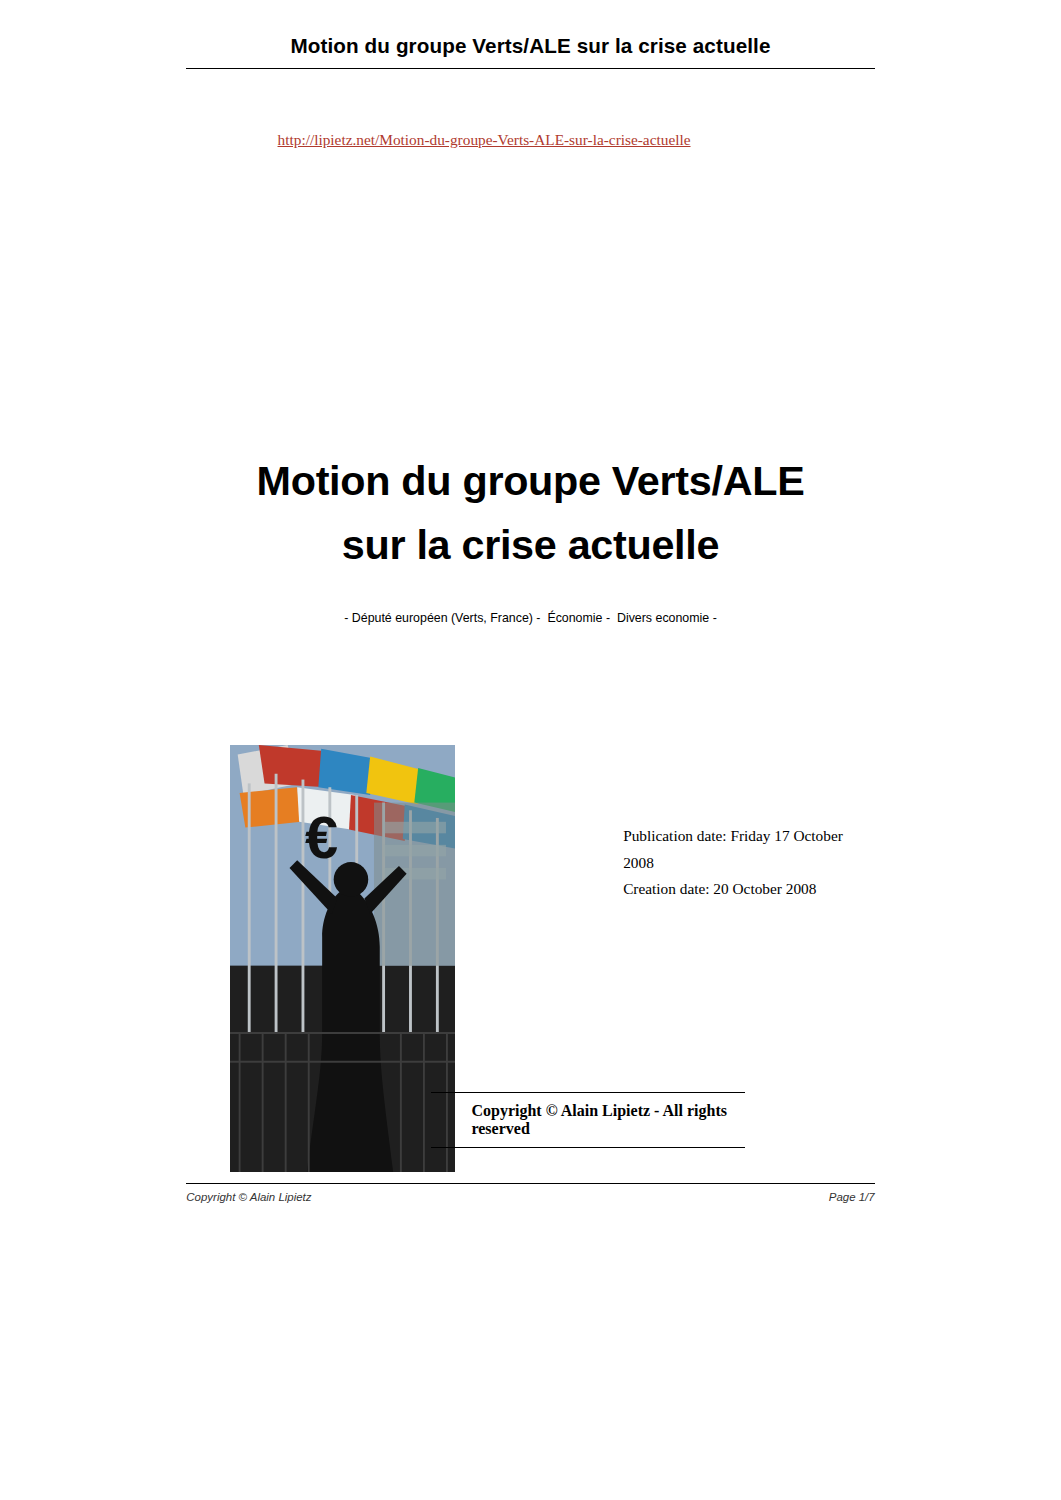Motion du groupe Verts/ALE sur la crise actuelle
http://lipietz.net/Motion-du-groupe-Verts-ALE-sur-la-crise-actuelle
Motion du groupe Verts/ALE
sur la crise actuelle
- Député européen (Verts, France) - Économie - Divers economie -
€
Publication date: Friday 17 October 2008
Creation date: 20 October 2008
Copyright © Alain Lipietz - All rights reserved
Copyright © Alain Lipietz Page 1/7